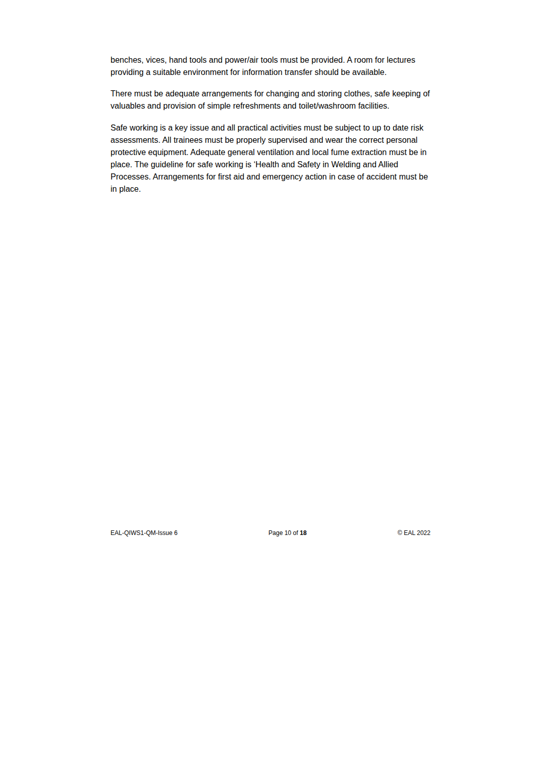benches, vices, hand tools and power/air tools must be provided. A room for lectures providing a suitable environment for information transfer should be available.
There must be adequate arrangements for changing and storing clothes, safe keeping of valuables and provision of simple refreshments and toilet/washroom facilities.
Safe working is a key issue and all practical activities must be subject to up to date risk assessments. All trainees must be properly supervised and wear the correct personal protective equipment. Adequate general ventilation and local fume extraction must be in place. The guideline for safe working is ‘Health and Safety in Welding and Allied Processes. Arrangements for first aid and emergency action in case of accident must be in place.
EAL-QIWS1-QM-Issue 6
Page 10 of 18
© EAL 2022